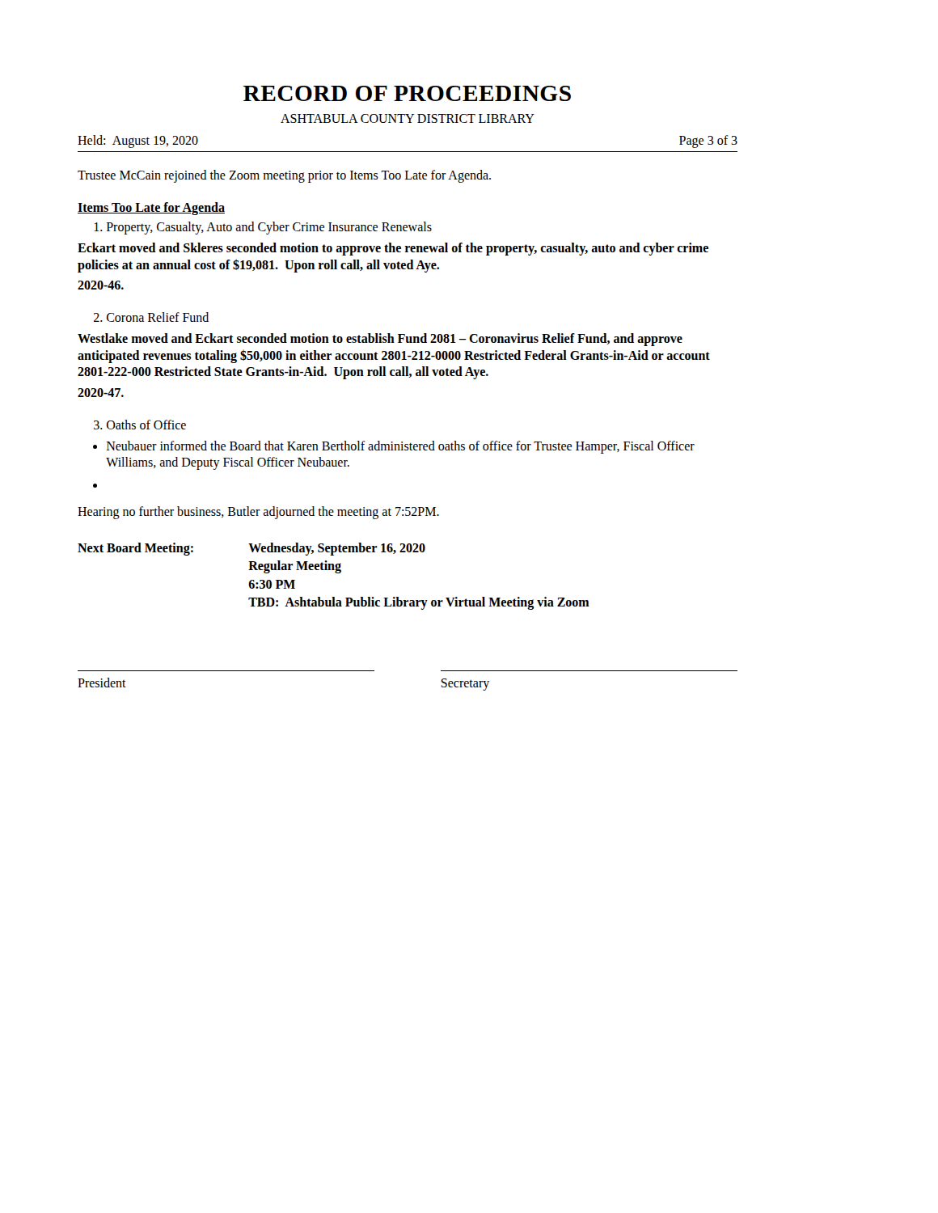RECORD OF PROCEEDINGS
ASHTABULA COUNTY DISTRICT LIBRARY
Held: August 19, 2020 Page 3 of 3
Trustee McCain rejoined the Zoom meeting prior to Items Too Late for Agenda.
Items Too Late for Agenda
Property, Casualty, Auto and Cyber Crime Insurance Renewals
Eckart moved and Skleres seconded motion to approve the renewal of the property, casualty, auto and cyber crime policies at an annual cost of $19,081. Upon roll call, all voted Aye.
2020-46.
Corona Relief Fund
Westlake moved and Eckart seconded motion to establish Fund 2081 – Coronavirus Relief Fund, and approve anticipated revenues totaling $50,000 in either account 2801-212-0000 Restricted Federal Grants-in-Aid or account 2801-222-000 Restricted State Grants-in-Aid. Upon roll call, all voted Aye.
2020-47.
Oaths of Office
Neubauer informed the Board that Karen Bertholf administered oaths of office for Trustee Hamper, Fiscal Officer Williams, and Deputy Fiscal Officer Neubauer.
Hearing no further business, Butler adjourned the meeting at 7:52PM.
Next Board Meeting:
Wednesday, September 16, 2020
Regular Meeting
6:30 PM
TBD: Ashtabula Public Library or Virtual Meeting via Zoom
President
Secretary